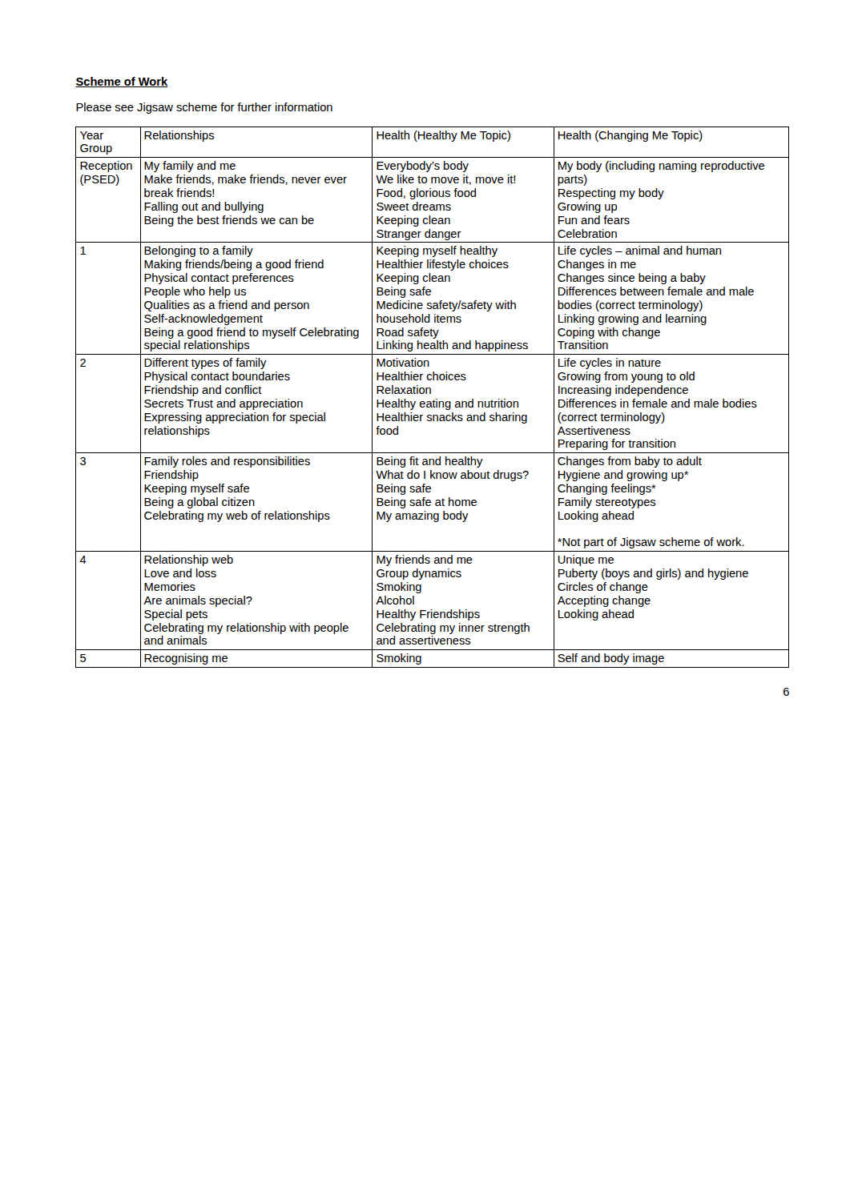Scheme of Work
Please see Jigsaw scheme for further information
| Year Group | Relationships | Health (Healthy Me Topic) | Health (Changing Me Topic) |
| --- | --- | --- | --- |
| Reception (PSED) | My family and me Make friends, make friends, never ever break friends! Falling out and bullying Being the best friends we can be | Everybody’s body We like to move it, move it! Food, glorious food Sweet dreams Keeping clean Stranger danger | My body (including naming reproductive parts) Respecting my body Growing up Fun and fears Celebration |
| 1 | Belonging to a family Making friends/being a good friend Physical contact preferences People who help us Qualities as a friend and person Self-acknowledgement Being a good friend to myself Celebrating special relationships | Keeping myself healthy Healthier lifestyle choices Keeping clean Being safe Medicine safety/safety with household items Road safety Linking health and happiness | Life cycles – animal and human Changes in me Changes since being a baby Differences between female and male bodies (correct terminology) Linking growing and learning Coping with change Transition |
| 2 | Different types of family Physical contact boundaries Friendship and conflict Secrets Trust and appreciation Expressing appreciation for special relationships | Motivation Healthier choices Relaxation Healthy eating and nutrition Healthier snacks and sharing food | Life cycles in nature Growing from young to old Increasing independence Differences in female and male bodies (correct terminology) Assertiveness Preparing for transition |
| 3 | Family roles and responsibilities Friendship Keeping myself safe Being a global citizen Celebrating my web of relationships | Being fit and healthy What do I know about drugs? Being safe Being safe at home My amazing body | Changes from baby to adult Hygiene and growing up* Changing feelings* Family stereotypes Looking ahead *Not part of Jigsaw scheme of work. |
| 4 | Relationship web Love and loss Memories Are animals special? Special pets Celebrating my relationship with people and animals | My friends and me Group dynamics Smoking Alcohol Healthy Friendships Celebrating my inner strength and assertiveness | Unique me Puberty (boys and girls) and hygiene Circles of change Accepting change Looking ahead |
| 5 | Recognising me | Smoking | Self and body image |
6